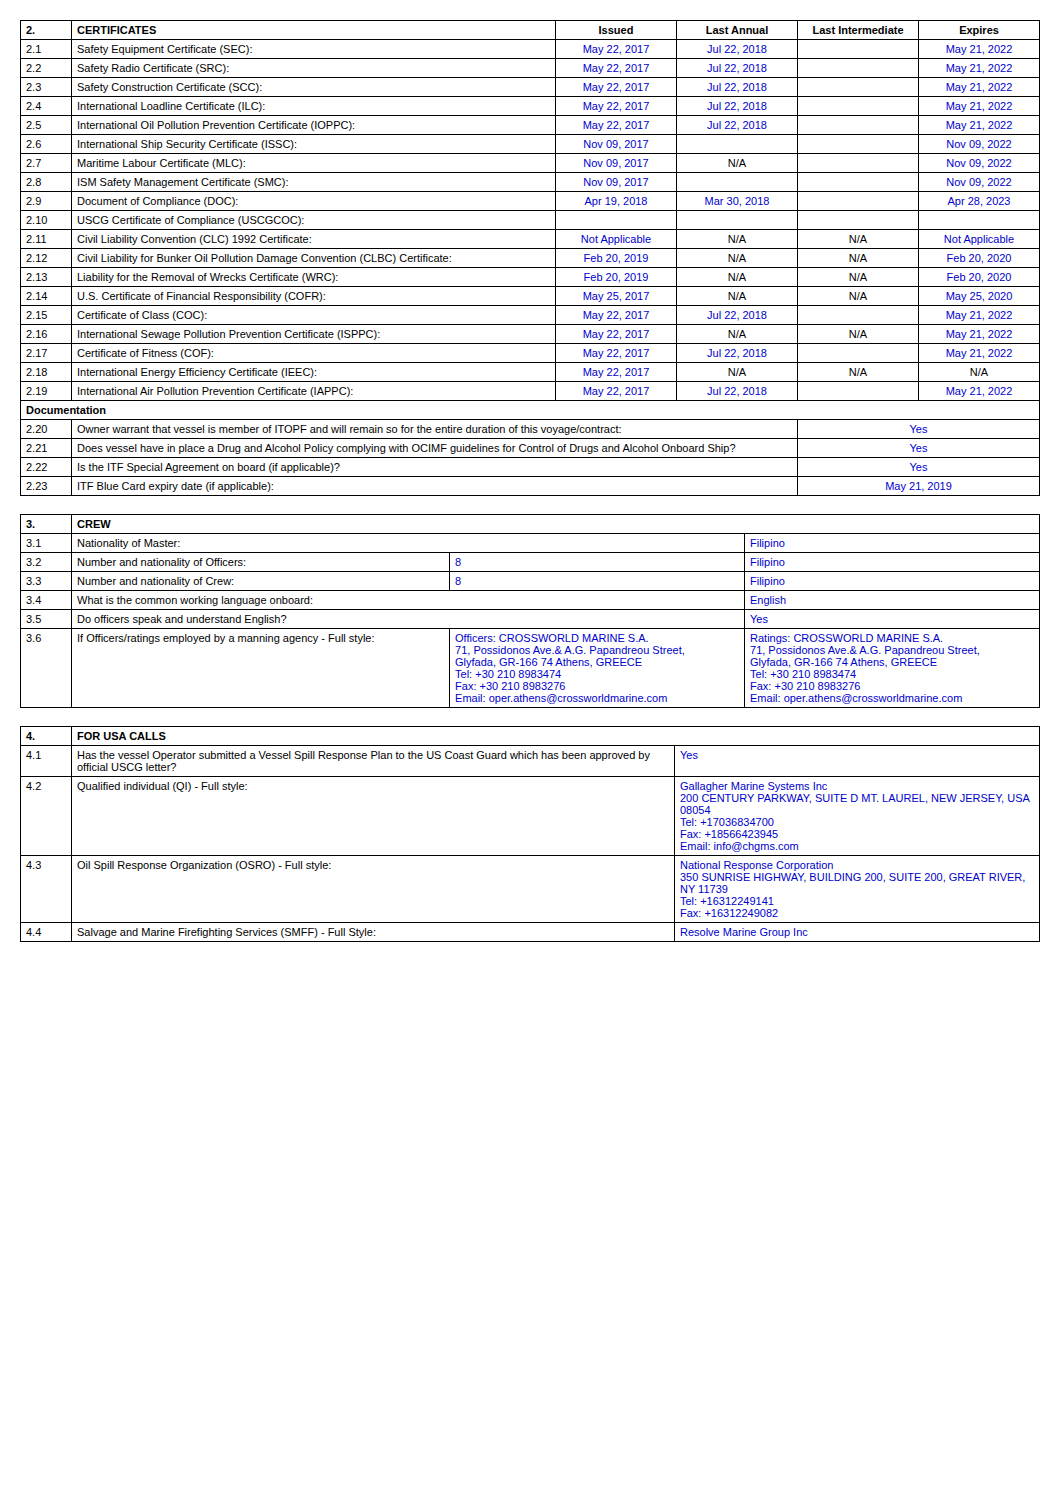| 2. | CERTIFICATES | Issued | Last Annual | Last Intermediate | Expires |
| 2.1 | Safety Equipment Certificate (SEC): | May 22, 2017 | Jul 22, 2018 | | May 21, 2022 |
| 2.2 | Safety Radio Certificate (SRC): | May 22, 2017 | Jul 22, 2018 | | May 21, 2022 |
| 2.3 | Safety Construction Certificate (SCC): | May 22, 2017 | Jul 22, 2018 | | May 21, 2022 |
| 2.4 | International Loadline Certificate (ILC): | May 22, 2017 | Jul 22, 2018 | | May 21, 2022 |
| 2.5 | International Oil Pollution Prevention Certificate (IOPPC): | May 22, 2017 | Jul 22, 2018 | | May 21, 2022 |
| 2.6 | International Ship Security Certificate (ISSC): | Nov 09, 2017 | | | Nov 09, 2022 |
| 2.7 | Maritime Labour Certificate (MLC): | Nov 09, 2017 | N/A | | Nov 09, 2022 |
| 2.8 | ISM Safety Management Certificate (SMC): | Nov 09, 2017 | | | Nov 09, 2022 |
| 2.9 | Document of Compliance (DOC): | Apr 19, 2018 | Mar 30, 2018 | | Apr 28, 2023 |
| 2.10 | USCG Certificate of Compliance (USCGCOC): | | | | |
| 2.11 | Civil Liability Convention (CLC) 1992 Certificate: | Not Applicable | N/A | N/A | Not Applicable |
| 2.12 | Civil Liability for Bunker Oil Pollution Damage Convention (CLBC) Certificate: | Feb 20, 2019 | N/A | N/A | Feb 20, 2020 |
| 2.13 | Liability for the Removal of Wrecks Certificate (WRC): | Feb 20, 2019 | N/A | N/A | Feb 20, 2020 |
| 2.14 | U.S. Certificate of Financial Responsibility (COFR): | May 25, 2017 | N/A | N/A | May 25, 2020 |
| 2.15 | Certificate of Class (COC): | May 22, 2017 | Jul 22, 2018 | | May 21, 2022 |
| 2.16 | International Sewage Pollution Prevention Certificate (ISPPC): | May 22, 2017 | N/A | N/A | May 21, 2022 |
| 2.17 | Certificate of Fitness (COF): | May 22, 2017 | Jul 22, 2018 | | May 21, 2022 |
| 2.18 | International Energy Efficiency Certificate (IEEC): | May 22, 2017 | N/A | N/A | N/A |
| 2.19 | International Air Pollution Prevention Certificate (IAPPC): | May 22, 2017 | Jul 22, 2018 | | May 21, 2022 |
| Documentation |
| 2.20 | Owner warrant that vessel is member of ITOPF and will remain so for the entire duration of this voyage/contract: | Yes |
| 2.21 | Does vessel have in place a Drug and Alcohol Policy complying with OCIMF guidelines for Control of Drugs and Alcohol Onboard Ship? | Yes |
| 2.22 | Is the ITF Special Agreement on board (if applicable)? | Yes |
| 2.23 | ITF Blue Card expiry date (if applicable): | May 21, 2019 |
| 3. | CREW |
| 3.1 | Nationality of Master: | Filipino |
| 3.2 | Number and nationality of Officers: | 8 | Filipino |
| 3.3 | Number and nationality of Crew: | 8 | Filipino |
| 3.4 | What is the common working language onboard: | English |
| 3.5 | Do officers speak and understand English? | Yes |
| 3.6 | If Officers/ratings employed by a manning agency - Full style: | Officers: CROSSWORLD MARINE S.A. 71, Possidonos Ave.& A.G. Papandreou Street, Glyfada, GR-166 74 Athens, GREECE Tel: +30 210 8983474 Fax: +30 210 8983276 Email: oper.athens@crossworldmarine.com | Ratings: CROSSWORLD MARINE S.A. 71, Possidonos Ave.& A.G. Papandreou Street, Glyfada, GR-166 74 Athens, GREECE Tel: +30 210 8983474 Fax: +30 210 8983276 Email: oper.athens@crossworldmarine.com |
| 4. | FOR USA CALLS |
| 4.1 | Has the vessel Operator submitted a Vessel Spill Response Plan to the US Coast Guard which has been approved by official USCG letter? | Yes |
| 4.2 | Qualified individual (QI) - Full style: | Gallagher Marine Systems Inc 200 CENTURY PARKWAY, SUITE D MT. LAUREL, NEW JERSEY, USA 08054 Tel: +17036834700 Fax: +18566423945 Email: info@chgms.com |
| 4.3 | Oil Spill Response Organization (OSRO) - Full style: | National Response Corporation 350 SUNRISE HIGHWAY, BUILDING 200, SUITE 200, GREAT RIVER, NY 11739 Tel: +16312249141 Fax: +16312249082 |
| 4.4 | Salvage and Marine Firefighting Services (SMFF) - Full Style: | Resolve Marine Group Inc |